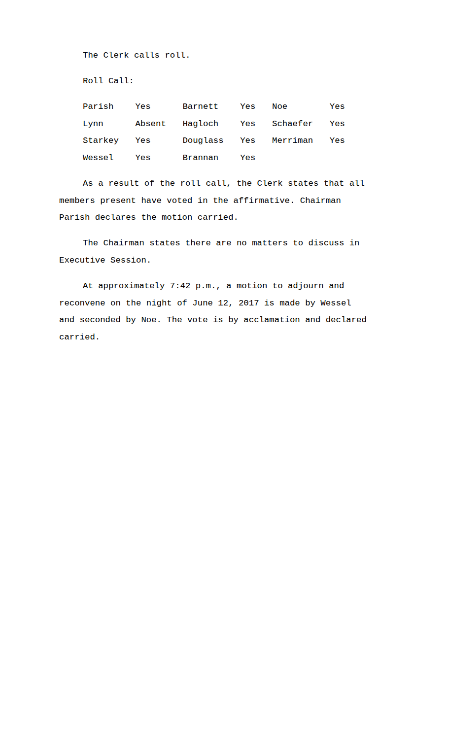The Clerk calls roll.
Roll Call:
| Parish | Yes | Barnett | Yes | Noe | Yes |
| Lynn | Absent | Hagloch | Yes | Schaefer | Yes |
| Starkey | Yes | Douglass | Yes | Merriman | Yes |
| Wessel | Yes | Brannan | Yes | | |
As a result of the roll call, the Clerk states that all members present have voted in the affirmative. Chairman Parish declares the motion carried.
The Chairman states there are no matters to discuss in Executive Session.
At approximately 7:42 p.m., a motion to adjourn and reconvene on the night of June 12, 2017 is made by Wessel and seconded by Noe. The vote is by acclamation and declared carried.